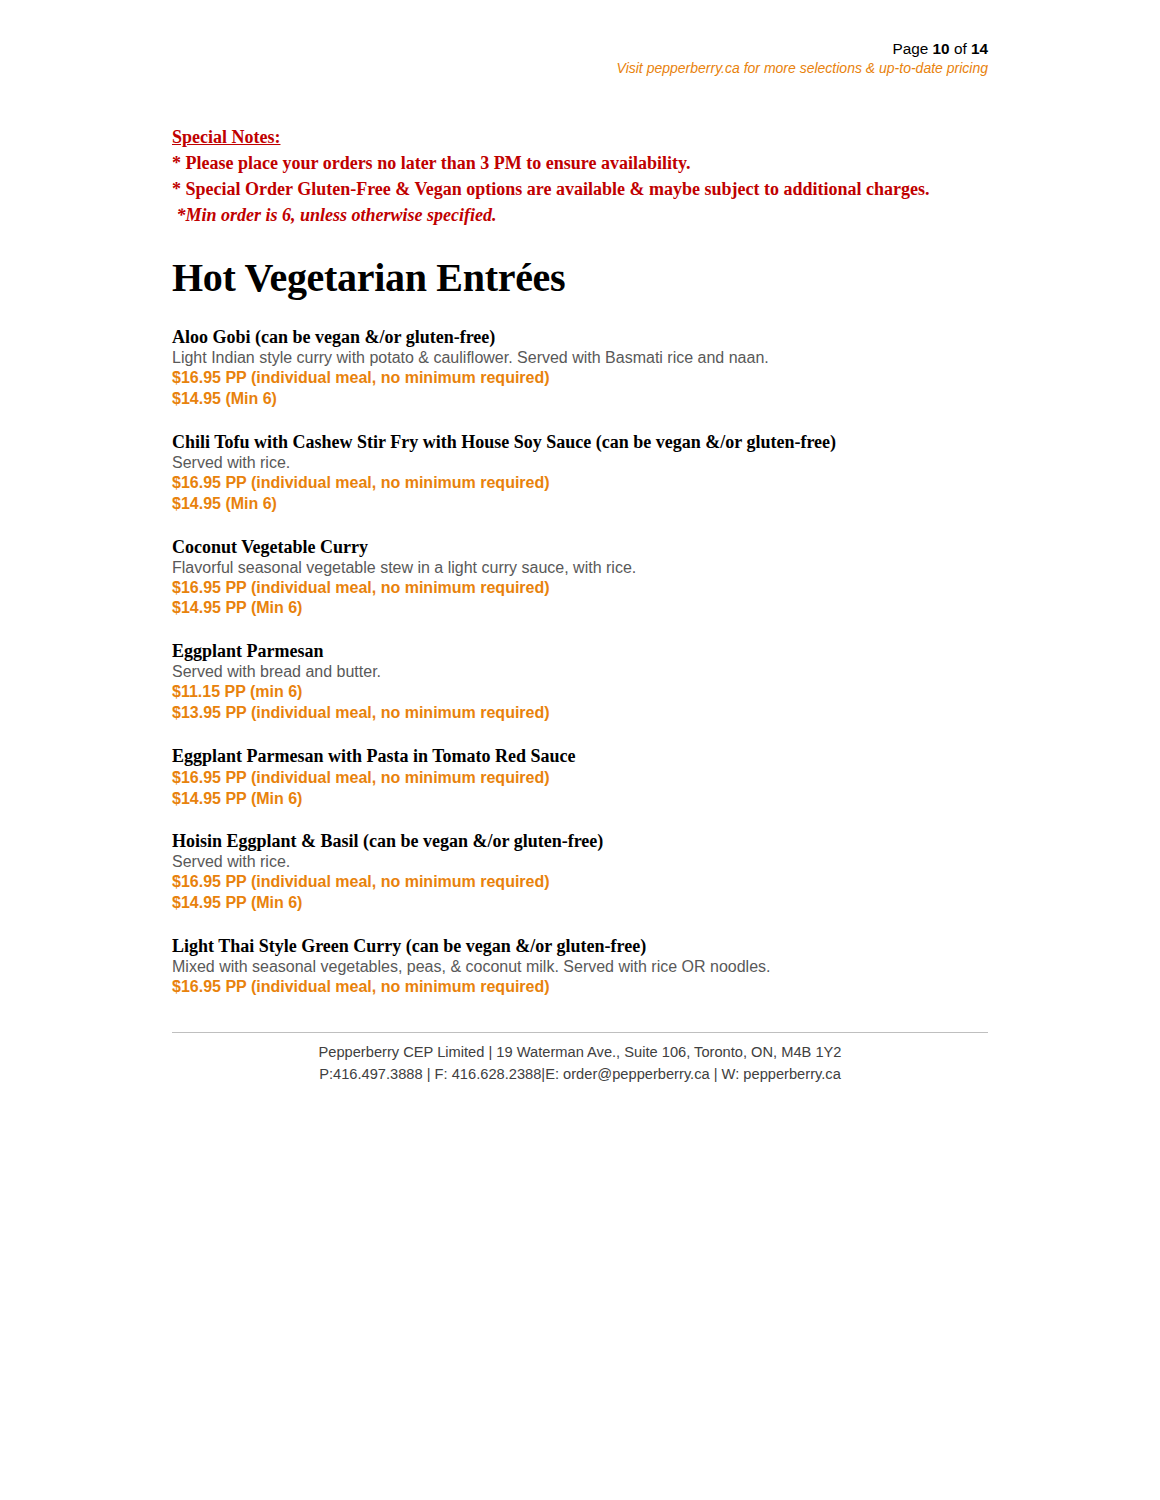Page 10 of 14
Visit pepperberry.ca for more selections & up-to-date pricing
Special Notes:
* Please place your orders no later than 3 PM to ensure availability.
* Special Order Gluten-Free & Vegan options are available & maybe subject to additional charges.
*Min order is 6, unless otherwise specified.
Hot Vegetarian Entrées
Aloo Gobi (can be vegan &/or gluten-free)
Light Indian style curry with potato & cauliflower. Served with Basmati rice and naan.
$16.95 PP (individual meal, no minimum required)
$14.95 (Min 6)
Chili Tofu with Cashew Stir Fry with House Soy Sauce (can be vegan &/or gluten-free)
Served with rice.
$16.95 PP (individual meal, no minimum required)
$14.95 (Min 6)
Coconut Vegetable Curry
Flavorful seasonal vegetable stew in a light curry sauce, with rice.
$16.95 PP (individual meal, no minimum required)
$14.95 PP (Min 6)
Eggplant Parmesan
Served with bread and butter.
$11.15 PP (min 6)
$13.95 PP (individual meal, no minimum required)
Eggplant Parmesan with Pasta in Tomato Red Sauce
$16.95 PP (individual meal, no minimum required)
$14.95 PP (Min 6)
Hoisin Eggplant & Basil (can be vegan &/or gluten-free)
Served with rice.
$16.95 PP (individual meal, no minimum required)
$14.95 PP (Min 6)
Light Thai Style Green Curry (can be vegan &/or gluten-free)
Mixed with seasonal vegetables, peas, & coconut milk. Served with rice OR noodles.
$16.95 PP (individual meal, no minimum required)
Pepperberry CEP Limited | 19 Waterman Ave., Suite 106, Toronto, ON, M4B 1Y2
P:416.497.3888 | F: 416.628.2388|E: order@pepperberry.ca | W: pepperberry.ca